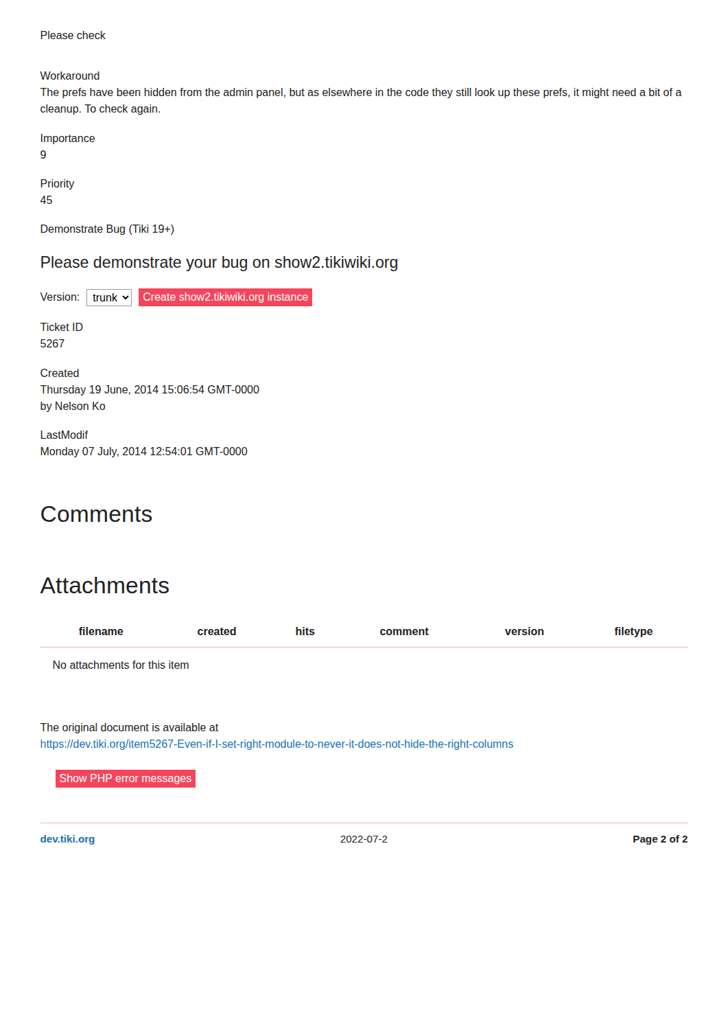Please check
Workaround The prefs have been hidden from the admin panel, but as elsewhere in the code they still look up these prefs, it might need a bit of a cleanup. To check again.
Importance 9
Priority 45
Demonstrate Bug (Tiki 19+)
Please demonstrate your bug on show2.tikiwiki.org
Version: trunk Create show2.tikiwiki.org instance
Ticket ID 5267
Created Thursday 19 June, 2014 15:06:54 GMT-0000 by Nelson Ko
LastModif Monday 07 July, 2014 12:54:01 GMT-0000
Comments
Attachments
| filename | created | hits | comment | version | filetype |
| --- | --- | --- | --- | --- | --- |
| No attachments for this item |
The original document is available at
https://dev.tiki.org/item5267-Even-if-I-set-right-module-to-never-it-does-not-hide-the-right-columns
Show PHP error messages
dev.tiki.org 2022-07-2 Page 2 of 2